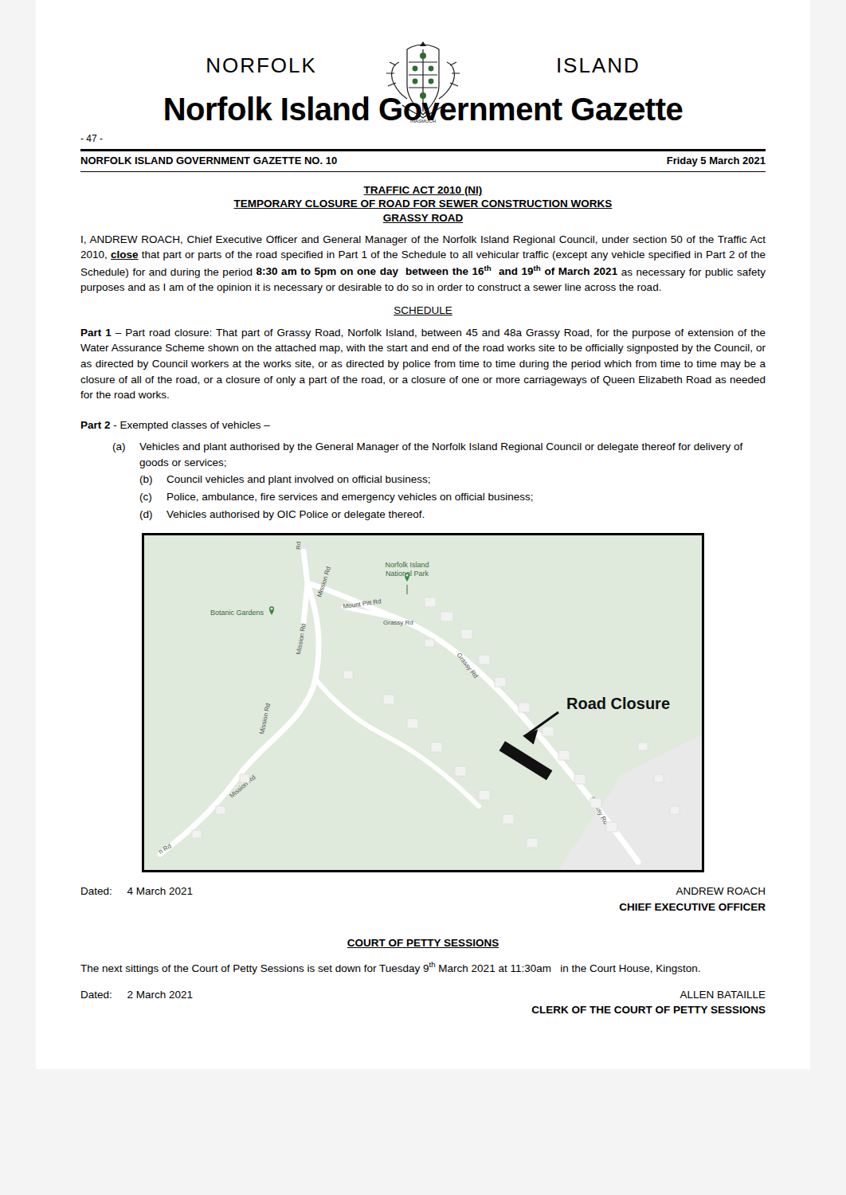INASMUCH
NORFOLK ISLAND
Norfolk Island Government Gazette
- 47 -
NORFOLK ISLAND GOVERNMENT GAZETTE NO. 10 Friday 5 March 2021
TRAFFIC ACT 2010 (NI) TEMPORARY CLOSURE OF ROAD FOR SEWER CONSTRUCTION WORKS GRASSY ROAD
I, ANDREW ROACH, Chief Executive Officer and General Manager of the Norfolk Island Regional Council, under section 50 of the Traffic Act 2010, close that part or parts of the road specified in Part 1 of the Schedule to all vehicular traffic (except any vehicle specified in Part 2 of the Schedule) for and during the period 8:30 am to 5pm on one day between the 16th and 19th of March 2021 as necessary for public safety purposes and as I am of the opinion it is necessary or desirable to do so in order to construct a sewer line across the road.
SCHEDULE
Part 1 – Part road closure: That part of Grassy Road, Norfolk Island, between 45 and 48a Grassy Road, for the purpose of extension of the Water Assurance Scheme shown on the attached map, with the start and end of the road works site to be officially signposted by the Council, or as directed by Council workers at the works site, or as directed by police from time to time during the period which from time to time may be a closure of all of the road, or a closure of only a part of the road, or a closure of one or more carriageways of Queen Elizabeth Road as needed for the road works.
Part 2 - Exempted classes of vehicles –
(a) Vehicles and plant authorised by the General Manager of the Norfolk Island Regional Council or delegate thereof for delivery of goods or services;
(b) Council vehicles and plant involved on official business;
(c) Police, ambulance, fire services and emergency vehicles on official business;
(d) Vehicles authorised by OIC Police or delegate thereof.
Norfolk Island National Park Botanic Gardens Rd Mission Rd Mount Pitt Rd Grassy Rd Grassy Rd Mission Rd Mission Rd Mission Rd Grassy Rd n Rd Road Closure
Dated: 4 March 2021
ANDREW ROACH
CHIEF EXECUTIVE OFFICER
COURT OF PETTY SESSIONS
The next sittings of the Court of Petty Sessions is set down for Tuesday 9th March 2021 at 11:30am in the Court House, Kingston.
Dated: 2 March 2021
ALLEN BATAILLE
CLERK OF THE COURT OF PETTY SESSIONS